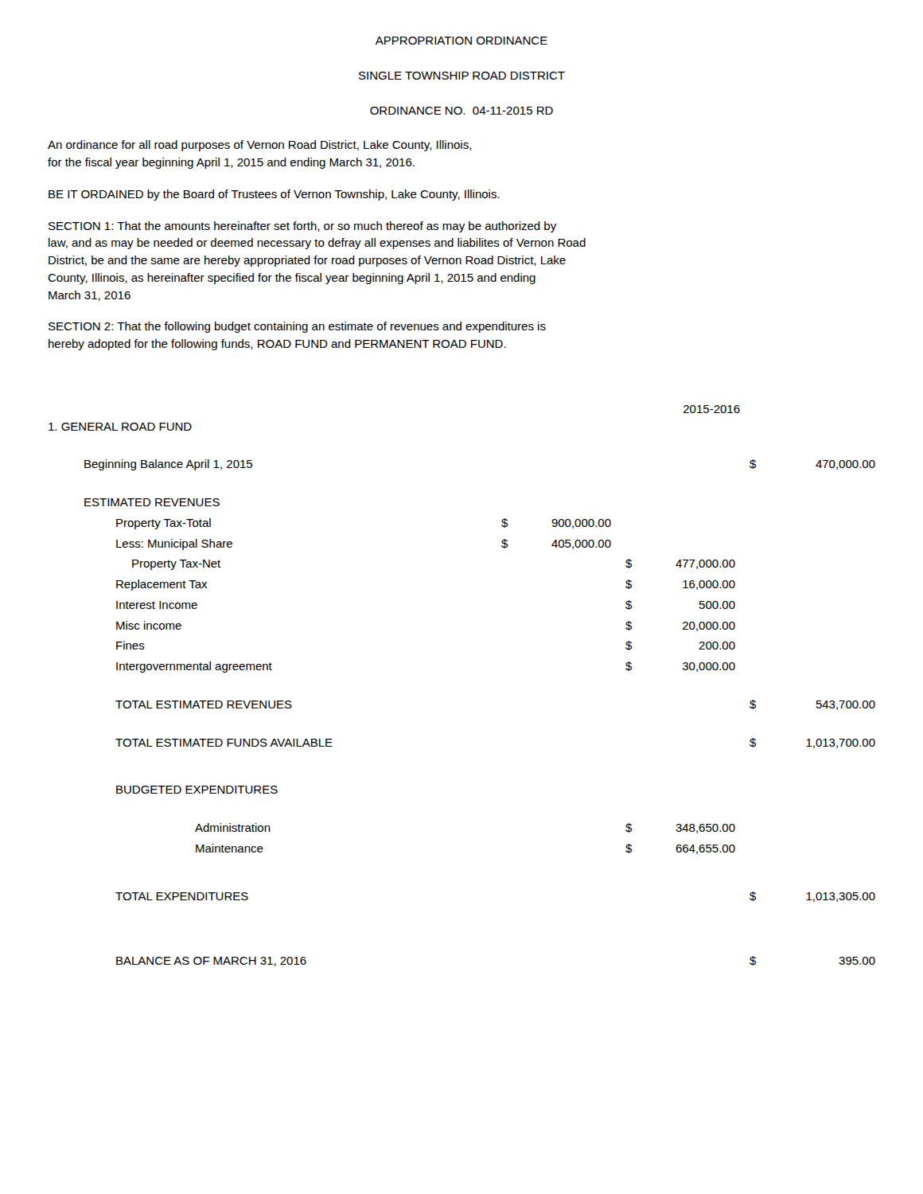APPROPRIATION ORDINANCE
SINGLE TOWNSHIP ROAD DISTRICT
ORDINANCE NO. 04-11-2015 RD
An ordinance for all road purposes of Vernon Road District, Lake County, Illinois,
for the fiscal year beginning April 1, 2015 and ending March 31, 2016.
BE IT ORDAINED by the Board of Trustees of Vernon Township, Lake County, Illinois.
SECTION 1: That the amounts hereinafter set forth, or so much thereof as may be authorized by
law, and as may be needed or deemed necessary to defray all expenses and liabilites of Vernon Road
District, be and the same are hereby appropriated for road purposes of Vernon Road District, Lake
County, Illinois, as hereinafter specified for the fiscal year beginning April 1, 2015 and ending
March 31, 2016
SECTION 2: That the following budget containing an estimate of revenues and expenditures is
hereby adopted for the following funds, ROAD FUND and PERMANENT ROAD FUND.
2015-2016
1. GENERAL ROAD FUND
| Beginning Balance April 1, 2015 | | | | | $ | 470,000.00 |
| ESTIMATED REVENUES | | | | | | |
| Property Tax-Total | $ | 900,000.00 | | | | |
| Less: Municipal Share | $ | 405,000.00 | | | | |
| Property Tax-Net | | | $ | 477,000.00 | | |
| Replacement Tax | | | $ | 16,000.00 | | |
| Interest Income | | | $ | 500.00 | | |
| Misc income | | | $ | 20,000.00 | | |
| Fines | | | $ | 200.00 | | |
| Intergovernmental agreement | | | $ | 30,000.00 | | |
| TOTAL ESTIMATED REVENUES | | | | | $ | 543,700.00 |
| TOTAL ESTIMATED FUNDS AVAILABLE | | | | | $ | 1,013,700.00 |
| BUDGETED EXPENDITURES | | | | | | |
| Administration | | | $ | 348,650.00 | | |
| Maintenance | | | $ | 664,655.00 | | |
| TOTAL EXPENDITURES | | | | | $ | 1,013,305.00 |
| BALANCE AS OF MARCH 31, 2016 | | | | | $ | 395.00 |